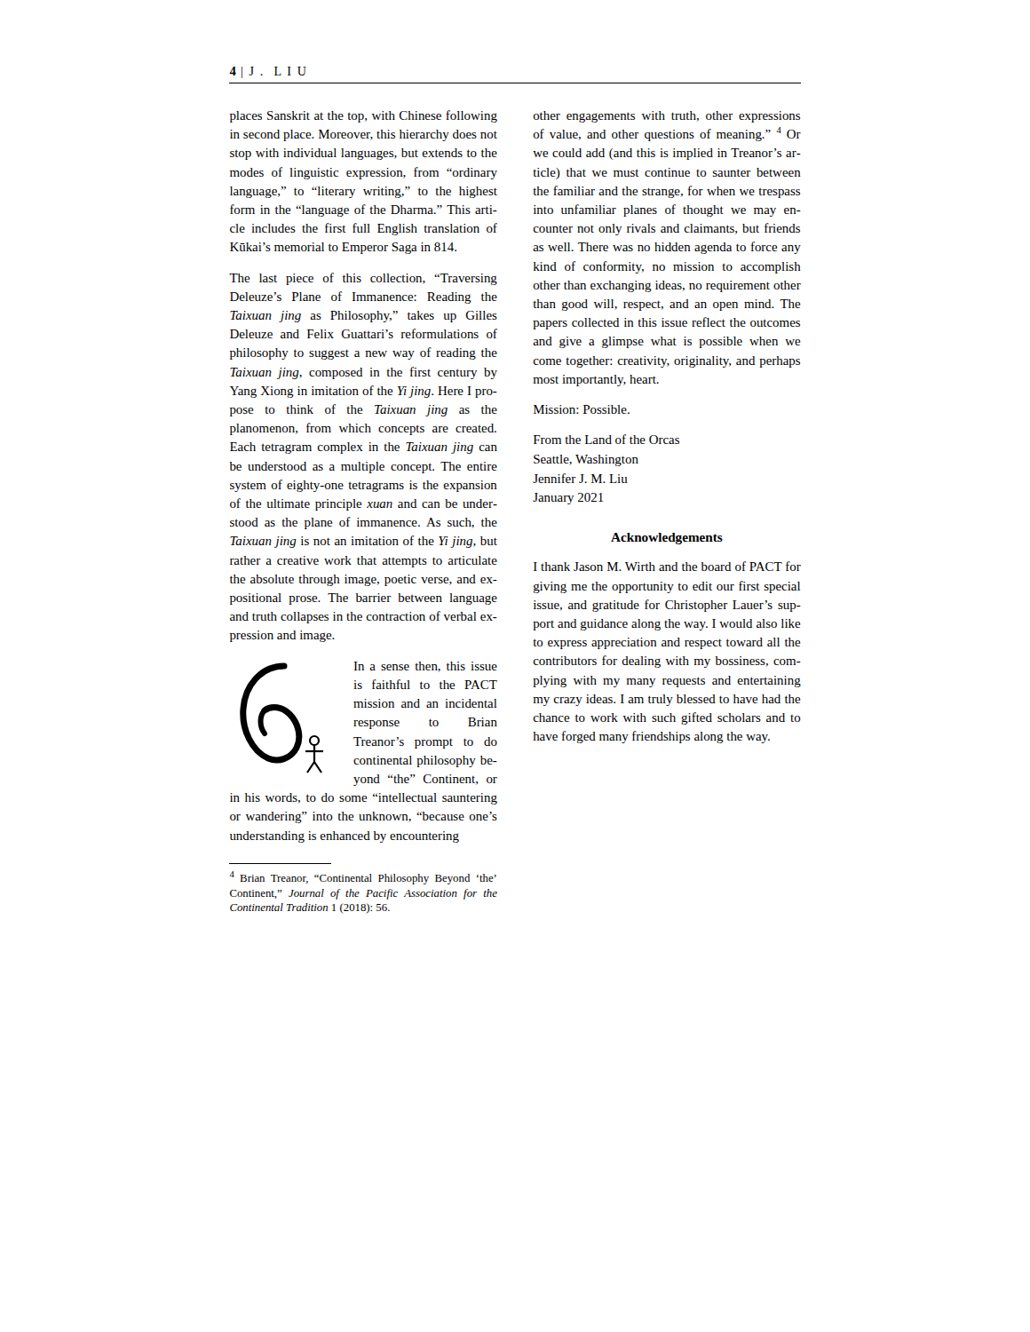4 | J . L I U
places Sanskrit at the top, with Chinese following in second place. Moreover, this hierarchy does not stop with individual languages, but extends to the modes of linguistic expression, from “ordinary language,” to “literary writing,” to the highest form in the “language of the Dharma.” This article includes the first full English translation of Kūkai’s memorial to Emperor Saga in 814.
The last piece of this collection, “Traversing Deleuze’s Plane of Immanence: Reading the Taixuan jing as Philosophy,” takes up Gilles Deleuze and Felix Guattari’s reformulations of philosophy to suggest a new way of reading the Taixuan jing, composed in the first century by Yang Xiong in imitation of the Yi jing. Here I propose to think of the Taixuan jing as the planomenon, from which concepts are created. Each tetragram complex in the Taixuan jing can be understood as a multiple concept. The entire system of eighty-one tetragrams is the expansion of the ultimate principle xuan and can be understood as the plane of immanence. As such, the Taixuan jing is not an imitation of the Yi jing, but rather a creative work that attempts to articulate the absolute through image, poetic verse, and expositional prose. The barrier between language and truth collapses in the contraction of verbal expression and image.
In a sense then, this issue is faithful to the PACT mission and an incidental response to Brian Treanor’s prompt to do continental philosophy beyond “the” Continent, or in his words, to do some “intellectual sauntering or wandering” into the unknown, “because one’s understanding is enhanced by encountering
4 Brian Treanor, “Continental Philosophy Beyond ‘the’ Continent,” Journal of the Pacific Association for the Continental Tradition 1 (2018): 56.
other engagements with truth, other expressions of value, and other questions of meaning.” 4 Or we could add (and this is implied in Treanor’s article) that we must continue to saunter between the familiar and the strange, for when we trespass into unfamiliar planes of thought we may encounter not only rivals and claimants, but friends as well. There was no hidden agenda to force any kind of conformity, no mission to accomplish other than exchanging ideas, no requirement other than good will, respect, and an open mind. The papers collected in this issue reflect the outcomes and give a glimpse what is possible when we come together: creativity, originality, and perhaps most importantly, heart.
Mission: Possible.
From the Land of the Orcas
Seattle, Washington
Jennifer J. M. Liu
January 2021
Acknowledgements
I thank Jason M. Wirth and the board of PACT for giving me the opportunity to edit our first special issue, and gratitude for Christopher Lauer’s support and guidance along the way. I would also like to express appreciation and respect toward all the contributors for dealing with my bossiness, complying with my many requests and entertaining my crazy ideas. I am truly blessed to have had the chance to work with such gifted scholars and to have forged many friendships along the way.